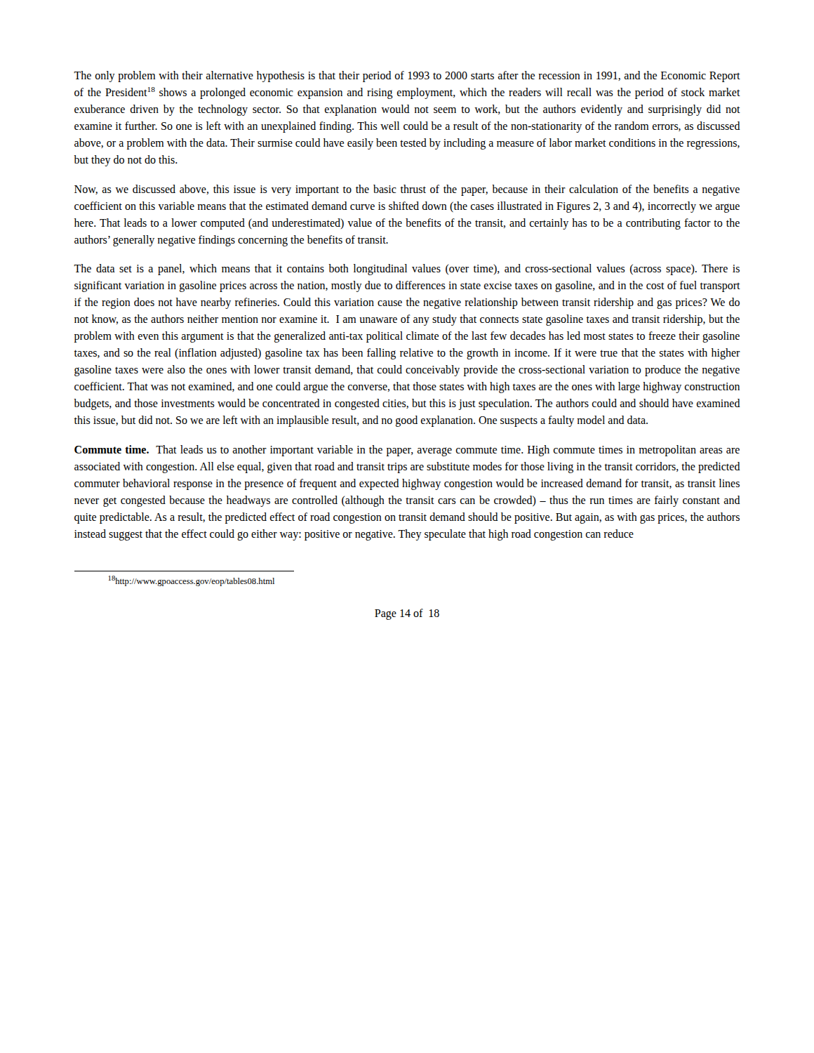The only problem with their alternative hypothesis is that their period of 1993 to 2000 starts after the recession in 1991, and the Economic Report of the President18 shows a prolonged economic expansion and rising employment, which the readers will recall was the period of stock market exuberance driven by the technology sector. So that explanation would not seem to work, but the authors evidently and surprisingly did not examine it further. So one is left with an unexplained finding. This well could be a result of the non-stationarity of the random errors, as discussed above, or a problem with the data. Their surmise could have easily been tested by including a measure of labor market conditions in the regressions, but they do not do this.
Now, as we discussed above, this issue is very important to the basic thrust of the paper, because in their calculation of the benefits a negative coefficient on this variable means that the estimated demand curve is shifted down (the cases illustrated in Figures 2, 3 and 4), incorrectly we argue here. That leads to a lower computed (and underestimated) value of the benefits of the transit, and certainly has to be a contributing factor to the authors’ generally negative findings concerning the benefits of transit.
The data set is a panel, which means that it contains both longitudinal values (over time), and cross-sectional values (across space). There is significant variation in gasoline prices across the nation, mostly due to differences in state excise taxes on gasoline, and in the cost of fuel transport if the region does not have nearby refineries. Could this variation cause the negative relationship between transit ridership and gas prices? We do not know, as the authors neither mention nor examine it. I am unaware of any study that connects state gasoline taxes and transit ridership, but the problem with even this argument is that the generalized anti-tax political climate of the last few decades has led most states to freeze their gasoline taxes, and so the real (inflation adjusted) gasoline tax has been falling relative to the growth in income. If it were true that the states with higher gasoline taxes were also the ones with lower transit demand, that could conceivably provide the cross-sectional variation to produce the negative coefficient. That was not examined, and one could argue the converse, that those states with high taxes are the ones with large highway construction budgets, and those investments would be concentrated in congested cities, but this is just speculation. The authors could and should have examined this issue, but did not. So we are left with an implausible result, and no good explanation. One suspects a faulty model and data.
Commute time. That leads us to another important variable in the paper, average commute time. High commute times in metropolitan areas are associated with congestion. All else equal, given that road and transit trips are substitute modes for those living in the transit corridors, the predicted commuter behavioral response in the presence of frequent and expected highway congestion would be increased demand for transit, as transit lines never get congested because the headways are controlled (although the transit cars can be crowded) – thus the run times are fairly constant and quite predictable. As a result, the predicted effect of road congestion on transit demand should be positive. But again, as with gas prices, the authors instead suggest that the effect could go either way: positive or negative. They speculate that high road congestion can reduce
18http://www.gpoaccess.gov/eop/tables08.html
Page 14 of 18